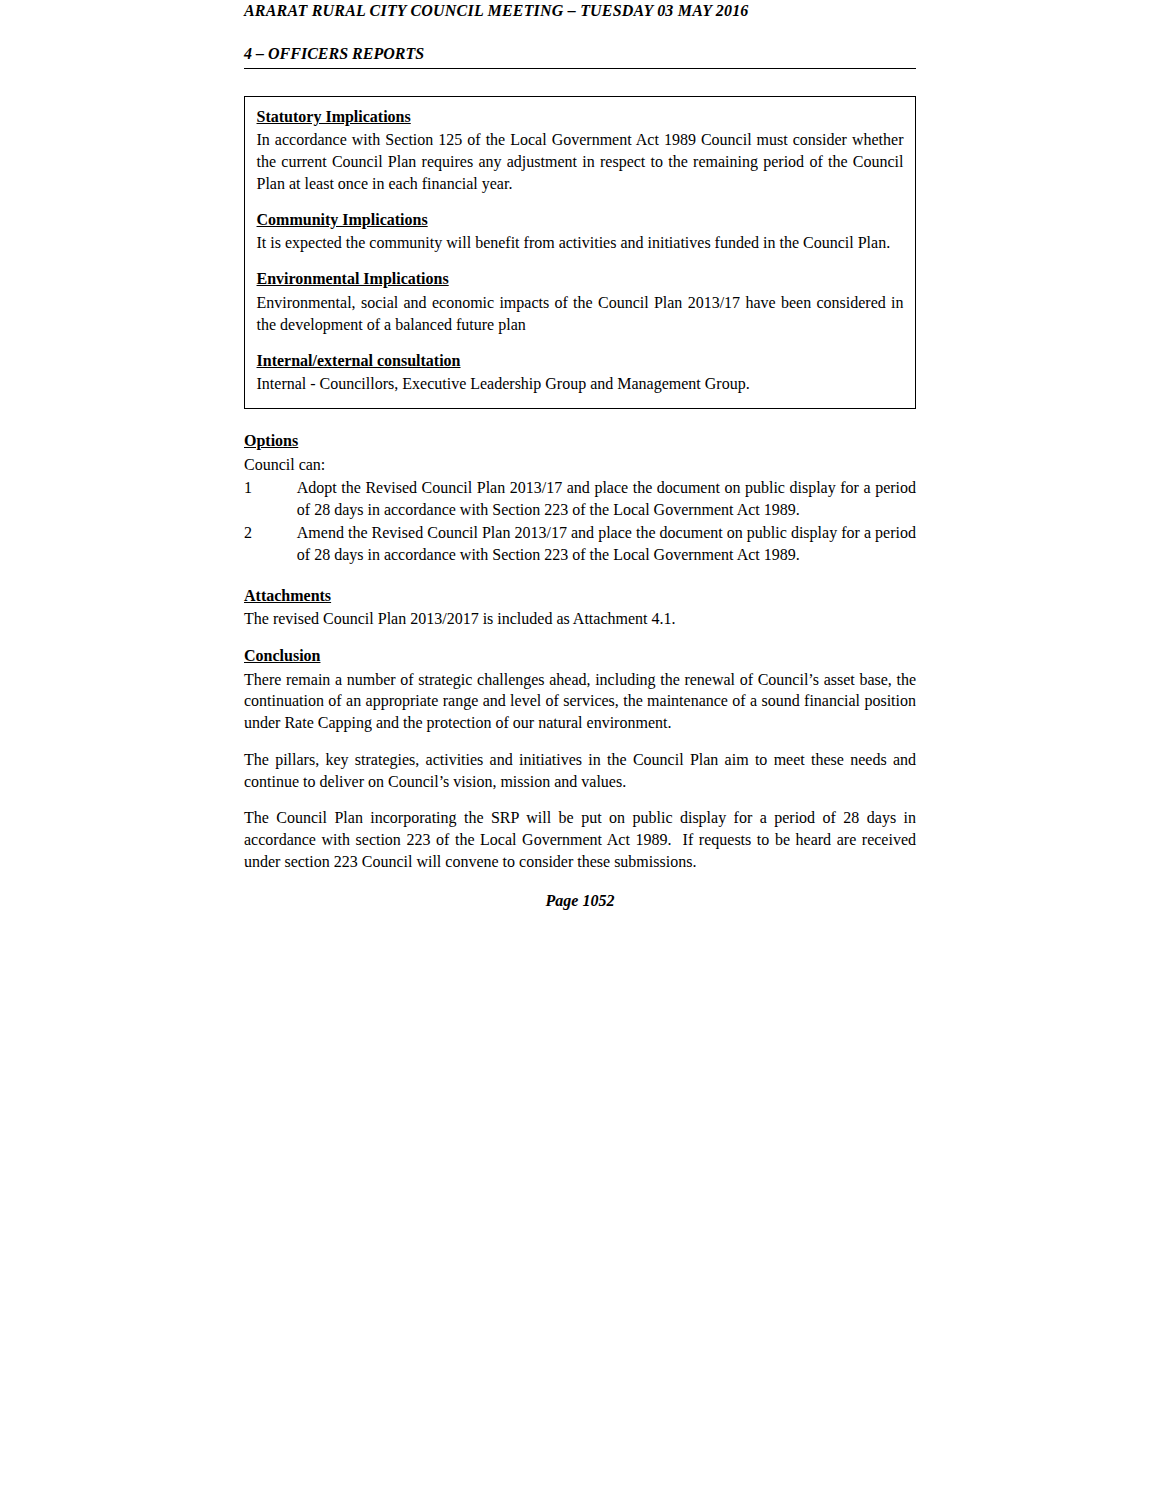ARARAT RURAL CITY COUNCIL MEETING – TUESDAY 03 MAY 2016
4 – OFFICERS REPORTS
Statutory Implications
In accordance with Section 125 of the Local Government Act 1989 Council must consider whether the current Council Plan requires any adjustment in respect to the remaining period of the Council Plan at least once in each financial year.
Community Implications
It is expected the community will benefit from activities and initiatives funded in the Council Plan.
Environmental Implications
Environmental, social and economic impacts of the Council Plan 2013/17 have been considered in the development of a balanced future plan
Internal/external consultation
Internal - Councillors, Executive Leadership Group and Management Group.
Options
Council can:
1
Adopt the Revised Council Plan 2013/17 and place the document on public display for a period of 28 days in accordance with Section 223 of the Local Government Act 1989.
2
Amend the Revised Council Plan 2013/17 and place the document on public display for a period of 28 days in accordance with Section 223 of the Local Government Act 1989.
Attachments
The revised Council Plan 2013/2017 is included as Attachment 4.1.
Conclusion
There remain a number of strategic challenges ahead, including the renewal of Council’s asset base, the continuation of an appropriate range and level of services, the maintenance of a sound financial position under Rate Capping and the protection of our natural environment.
The pillars, key strategies, activities and initiatives in the Council Plan aim to meet these needs and continue to deliver on Council’s vision, mission and values.
The Council Plan incorporating the SRP will be put on public display for a period of 28 days in accordance with section 223 of the Local Government Act 1989. If requests to be heard are received under section 223 Council will convene to consider these submissions.
Page 1052